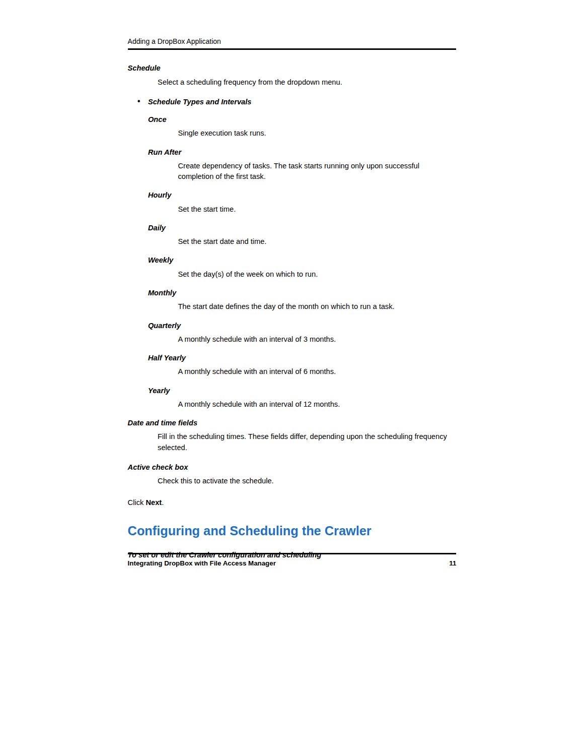Adding a DropBox Application
Schedule
Select a scheduling frequency from the dropdown menu.
Schedule Types and Intervals
Once
Single execution task runs.
Run After
Create dependency of tasks. The task starts running only upon successful completion of the first task.
Hourly
Set the start time.
Daily
Set the start date and time.
Weekly
Set the day(s) of the week on which to run.
Monthly
The start date defines the day of the month on which to run a task.
Quarterly
A monthly schedule with an interval of 3 months.
Half Yearly
A monthly schedule with an interval of 6 months.
Yearly
A monthly schedule with an interval of 12 months.
Date and time fields
Fill in the scheduling times. These fields differ, depending upon the scheduling frequency selected.
Active check box
Check this to activate the schedule.
Click Next.
Configuring and Scheduling the Crawler
To set or edit the Crawler configuration and scheduling
Integrating DropBox with File Access Manager 11